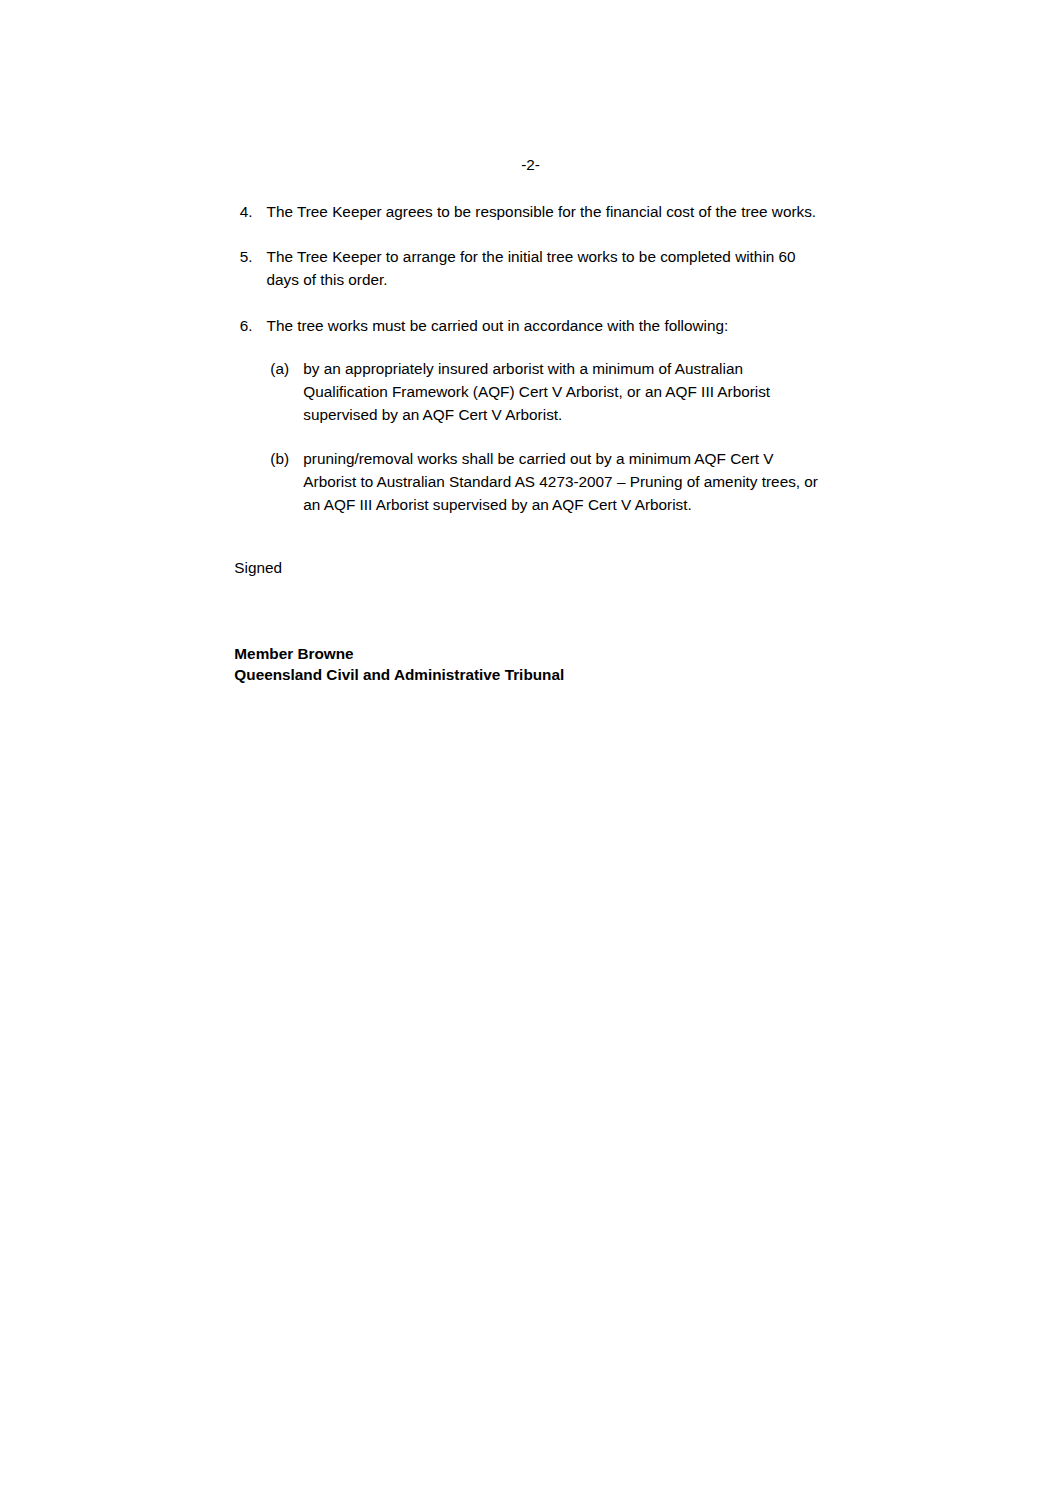-2-
The Tree Keeper agrees to be responsible for the financial cost of the tree works.
The Tree Keeper to arrange for the initial tree works to be completed within 60 days of this order.
The tree works must be carried out in accordance with the following:
by an appropriately insured arborist with a minimum of Australian Qualification Framework (AQF) Cert V Arborist, or an AQF III Arborist supervised by an AQF Cert V Arborist.
pruning/removal works shall be carried out by a minimum AQF Cert V Arborist to Australian Standard AS 4273-2007 – Pruning of amenity trees, or an AQF III Arborist supervised by an AQF Cert V Arborist.
Signed
Member Browne
Queensland Civil and Administrative Tribunal